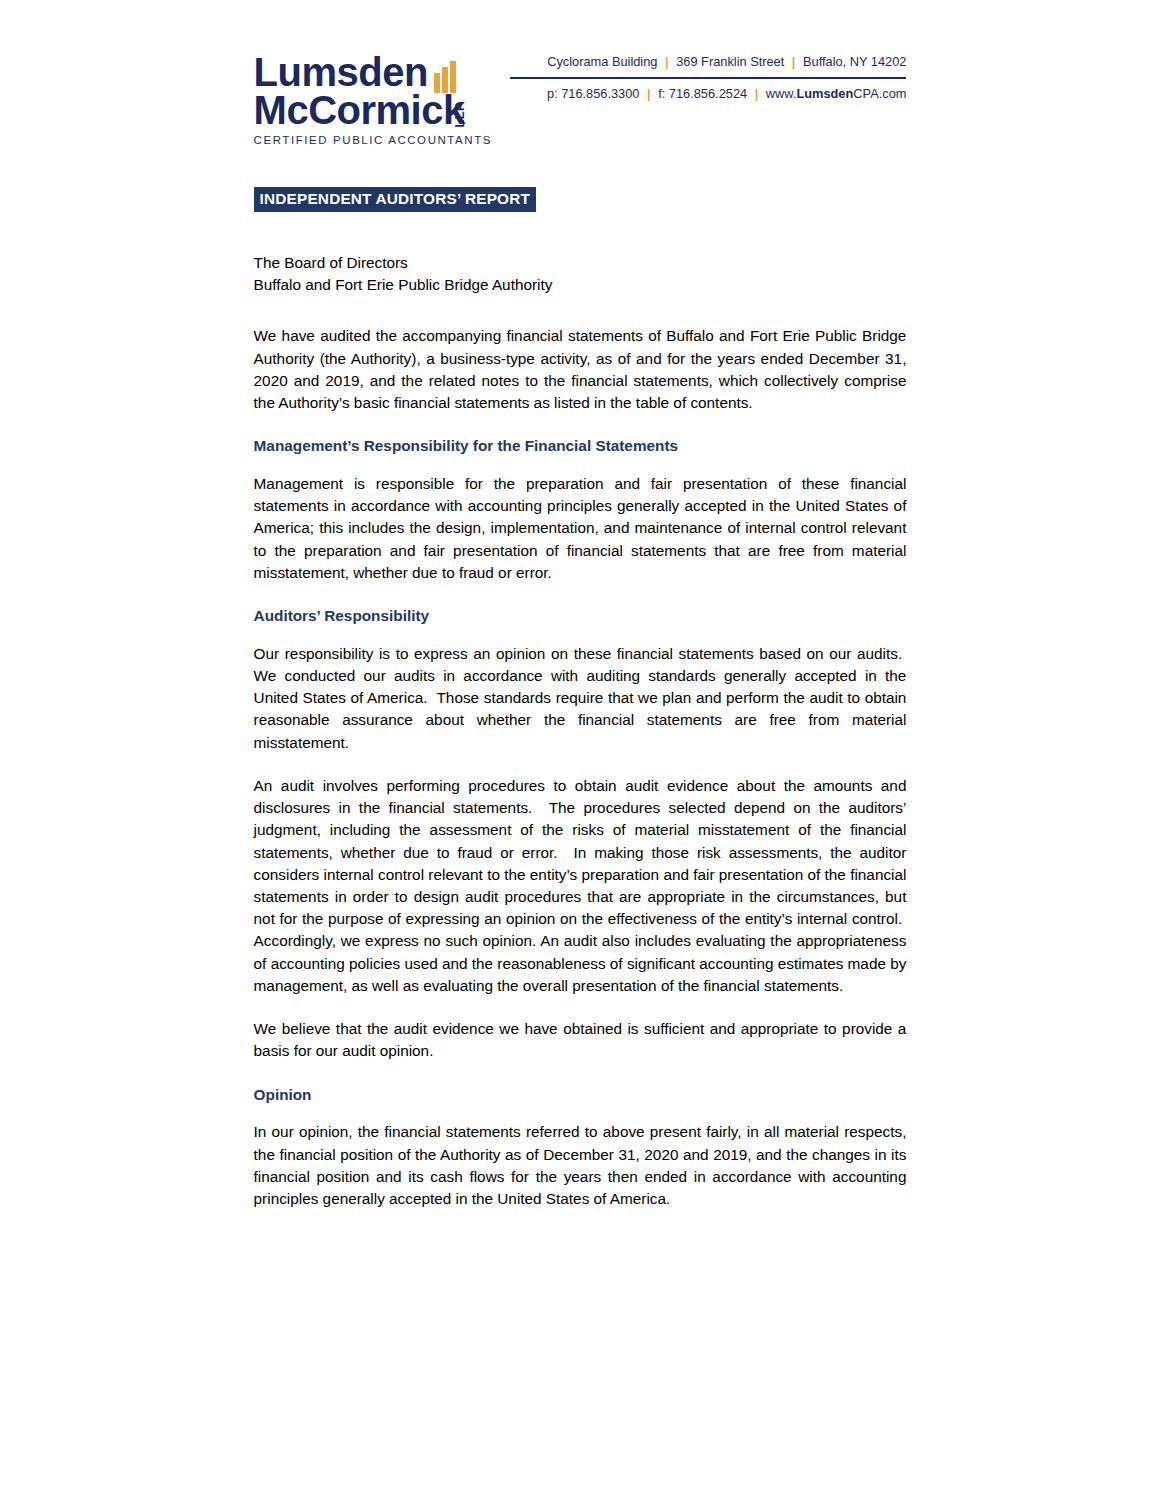Lumsden McCormickLLP
CERTIFIED PUBLIC ACCOUNTANTS
Cyclorama Building | 369 Franklin Street | Buffalo, NY 14202
p: 716.856.3300 | f: 716.856.2524 | www.Lumsden CPA.com
INDEPENDENT AUDITORS’ REPORT
The Board of Directors
Buffalo and Fort Erie Public Bridge Authority
We have audited the accompanying financial statements of Buffalo and Fort Erie Public Bridge Authority (the Authority), a business-type activity, as of and for the years ended December 31, 2020 and 2019, and the related notes to the financial statements, which collectively comprise the Authority’s basic financial statements as listed in the table of contents.
Management’s Responsibility for the Financial Statements
Management is responsible for the preparation and fair presentation of these financial statements in accordance with accounting principles generally accepted in the United States of America; this includes the design, implementation, and maintenance of internal control relevant to the preparation and fair presentation of financial statements that are free from material misstatement, whether due to fraud or error.
Auditors’ Responsibility
Our responsibility is to express an opinion on these financial statements based on our audits. We conducted our audits in accordance with auditing standards generally accepted in the United States of America. Those standards require that we plan and perform the audit to obtain reasonable assurance about whether the financial statements are free from material misstatement.
An audit involves performing procedures to obtain audit evidence about the amounts and disclosures in the financial statements. The procedures selected depend on the auditors’ judgment, including the assessment of the risks of material misstatement of the financial statements, whether due to fraud or error. In making those risk assessments, the auditor considers internal control relevant to the entity’s preparation and fair presentation of the financial statements in order to design audit procedures that are appropriate in the circumstances, but not for the purpose of expressing an opinion on the effectiveness of the entity’s internal control. Accordingly, we express no such opinion. An audit also includes evaluating the appropriateness of accounting policies used and the reasonableness of significant accounting estimates made by management, as well as evaluating the overall presentation of the financial statements.
We believe that the audit evidence we have obtained is sufficient and appropriate to provide a basis for our audit opinion.
Opinion
In our opinion, the financial statements referred to above present fairly, in all material respects, the financial position of the Authority as of December 31, 2020 and 2019, and the changes in its financial position and its cash flows for the years then ended in accordance with accounting principles generally accepted in the United States of America.